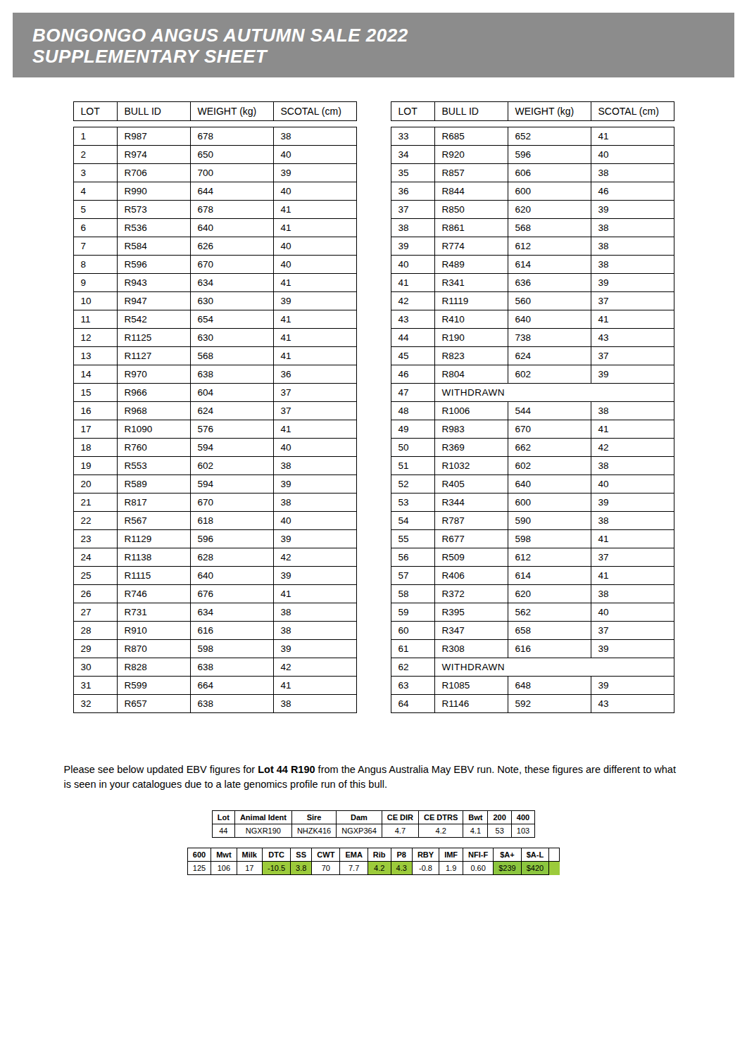Bongongo Angus Autumn Sale 2022
Supplementary Sheet
| LOT | BULL ID | WEIGHT (kg) | SCOTAL (cm) |
| --- | --- | --- | --- |
| 1 | R987 | 678 | 38 |
| 2 | R974 | 650 | 40 |
| 3 | R706 | 700 | 39 |
| 4 | R990 | 644 | 40 |
| 5 | R573 | 678 | 41 |
| 6 | R536 | 640 | 41 |
| 7 | R584 | 626 | 40 |
| 8 | R596 | 670 | 40 |
| 9 | R943 | 634 | 41 |
| 10 | R947 | 630 | 39 |
| 11 | R542 | 654 | 41 |
| 12 | R1125 | 630 | 41 |
| 13 | R1127 | 568 | 41 |
| 14 | R970 | 638 | 36 |
| 15 | R966 | 604 | 37 |
| 16 | R968 | 624 | 37 |
| 17 | R1090 | 576 | 41 |
| 18 | R760 | 594 | 40 |
| 19 | R553 | 602 | 38 |
| 20 | R589 | 594 | 39 |
| 21 | R817 | 670 | 38 |
| 22 | R567 | 618 | 40 |
| 23 | R1129 | 596 | 39 |
| 24 | R1138 | 628 | 42 |
| 25 | R1115 | 640 | 39 |
| 26 | R746 | 676 | 41 |
| 27 | R731 | 634 | 38 |
| 28 | R910 | 616 | 38 |
| 29 | R870 | 598 | 39 |
| 30 | R828 | 638 | 42 |
| 31 | R599 | 664 | 41 |
| 32 | R657 | 638 | 38 |
| LOT | BULL ID | WEIGHT (kg) | SCOTAL (cm) |
| --- | --- | --- | --- |
| 33 | R685 | 652 | 41 |
| 34 | R920 | 596 | 40 |
| 35 | R857 | 606 | 38 |
| 36 | R844 | 600 | 46 |
| 37 | R850 | 620 | 39 |
| 38 | R861 | 568 | 38 |
| 39 | R774 | 612 | 38 |
| 40 | R489 | 614 | 38 |
| 41 | R341 | 636 | 39 |
| 42 | R1119 | 560 | 37 |
| 43 | R410 | 640 | 41 |
| 44 | R190 | 738 | 43 |
| 45 | R823 | 624 | 37 |
| 46 | R804 | 602 | 39 |
| 47 | WITHDRAWN |
| 48 | R1006 | 544 | 38 |
| 49 | R983 | 670 | 41 |
| 50 | R369 | 662 | 42 |
| 51 | R1032 | 602 | 38 |
| 52 | R405 | 640 | 40 |
| 53 | R344 | 600 | 39 |
| 54 | R787 | 590 | 38 |
| 55 | R677 | 598 | 41 |
| 56 | R509 | 612 | 37 |
| 57 | R406 | 614 | 41 |
| 58 | R372 | 620 | 38 |
| 59 | R395 | 562 | 40 |
| 60 | R347 | 658 | 37 |
| 61 | R308 | 616 | 39 |
| 62 | WITHDRAWN |
| 63 | R1085 | 648 | 39 |
| 64 | R1146 | 592 | 43 |
Please see below updated EBV figures for Lot 44 R190 from the Angus Australia May EBV run. Note, these figures are different to what is seen in your catalogues due to a late genomics profile run of this bull.
| Lot | Animal Ident | Sire | Dam | CE DIR | CE DTRS | Bwt | 200 | 400 |
| --- | --- | --- | --- | --- | --- | --- | --- | --- |
| 44 | NGXR190 | NHZK416 | NGXP364 | 4.7 | 4.2 | 4.1 | 53 | 103 |
| 600 | Mwt | Milk | DTC | SS | CWT | EMA | Rib | P8 | RBY | IMF | NFI-F | $A+ | $A-L | |
| --- | --- | --- | --- | --- | --- | --- | --- | --- | --- | --- | --- | --- | --- | --- |
| 125 | 106 | 17 | -10.5 | 3.8 | 70 | 7.7 | 4.2 | 4.3 | -0.8 | 1.9 | 0.60 | $239 | $420 | |